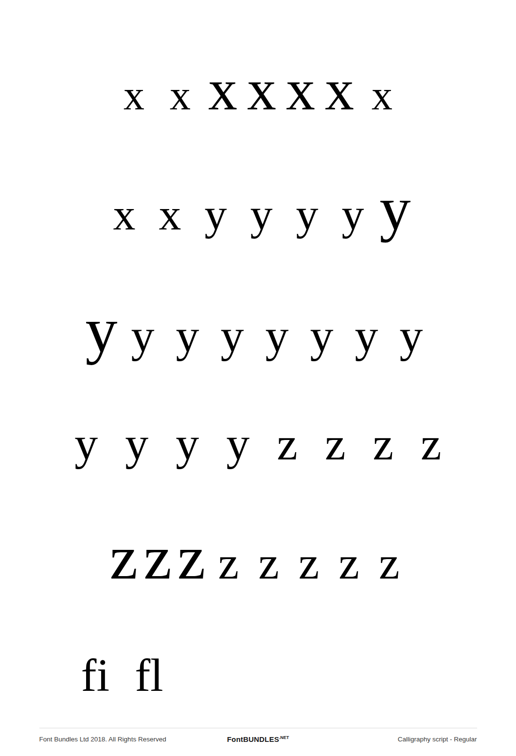x x x x x x x
x x y y y y y
y y y y y y y y
y y y y z z z z
z z z z z z z z
fi fl
Font Bundles Ltd 2018. All Rights Reserved
FontBUNDLES.NET
Calligraphy script - Regular